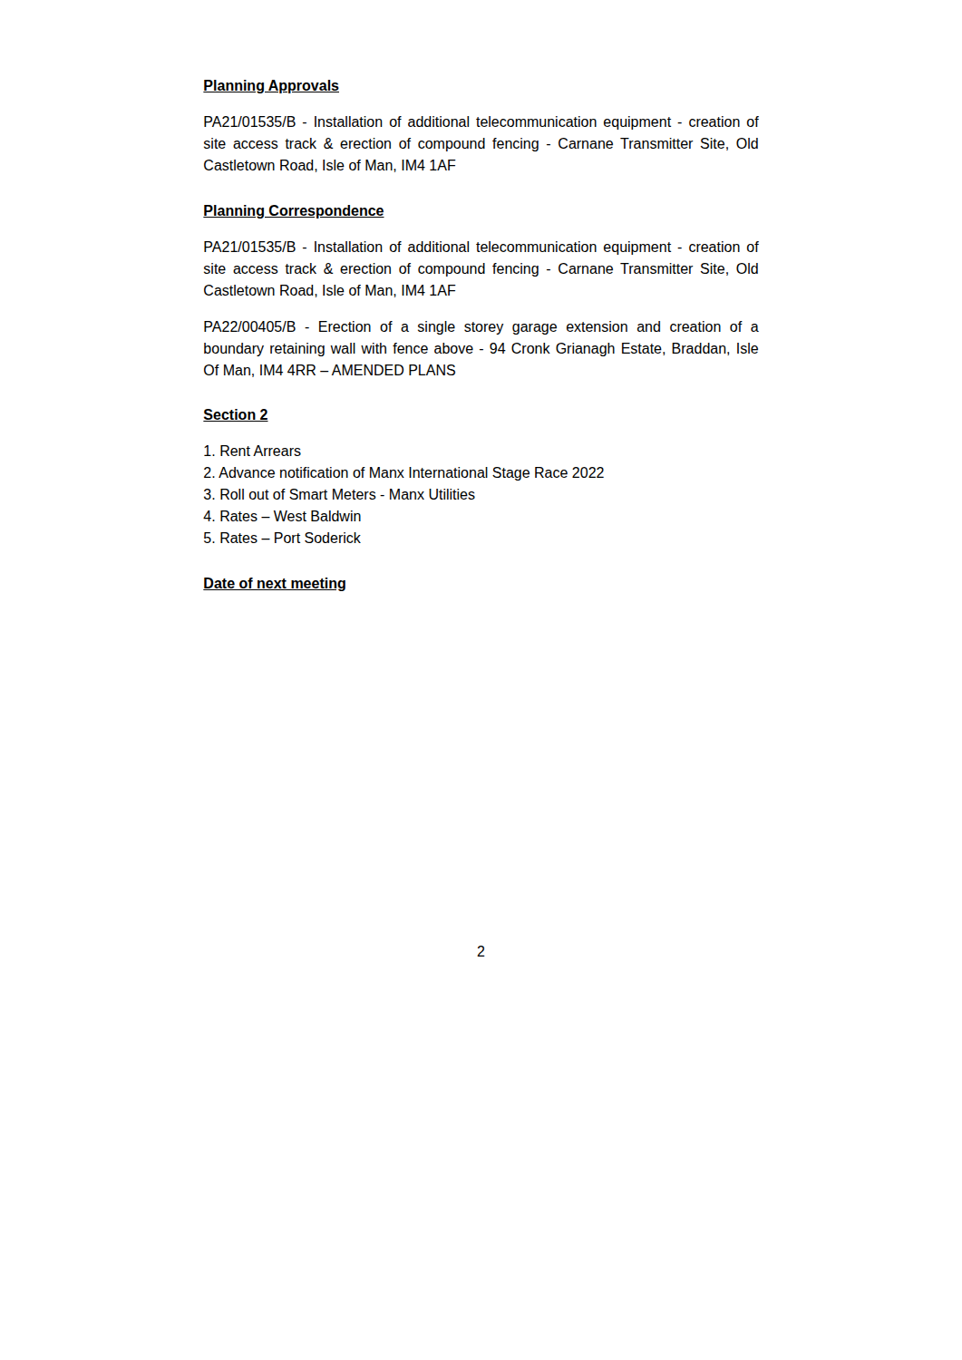Planning Approvals
PA21/01535/B - Installation of additional telecommunication equipment - creation of site access track & erection of compound fencing - Carnane Transmitter Site, Old Castletown Road, Isle of Man, IM4 1AF
Planning Correspondence
PA21/01535/B - Installation of additional telecommunication equipment - creation of site access track & erection of compound fencing - Carnane Transmitter Site, Old Castletown Road, Isle of Man, IM4 1AF
PA22/00405/B - Erection of a single storey garage extension and creation of a boundary retaining wall with fence above - 94 Cronk Grianagh Estate, Braddan, Isle Of Man, IM4 4RR – AMENDED PLANS
Section 2
1. Rent Arrears
2. Advance notification of Manx International Stage Race 2022
3. Roll out of Smart Meters - Manx Utilities
4. Rates – West Baldwin
5. Rates – Port Soderick
Date of next meeting
2